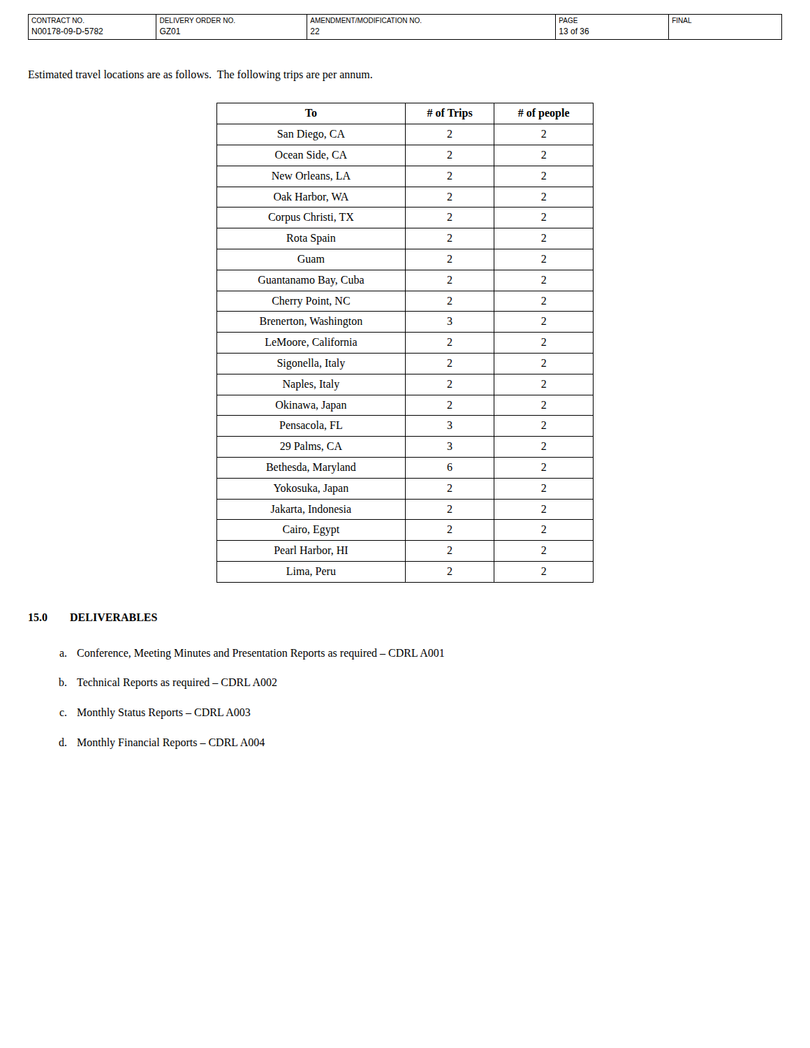| CONTRACT NO. N00178-09-D-5782 | DELIVERY ORDER NO. GZ01 | AMENDMENT/MODIFICATION NO. 22 | PAGE 13 of 36 | FINAL |
Estimated travel locations are as follows. The following trips are per annum.
| To | # of Trips | # of people |
| --- | --- | --- |
| San Diego, CA | 2 | 2 |
| Ocean Side, CA | 2 | 2 |
| New Orleans, LA | 2 | 2 |
| Oak Harbor, WA | 2 | 2 |
| Corpus Christi, TX | 2 | 2 |
| Rota Spain | 2 | 2 |
| Guam | 2 | 2 |
| Guantanamo Bay, Cuba | 2 | 2 |
| Cherry Point, NC | 2 | 2 |
| Brenerton, Washington | 3 | 2 |
| LeMoore, California | 2 | 2 |
| Sigonella, Italy | 2 | 2 |
| Naples, Italy | 2 | 2 |
| Okinawa, Japan | 2 | 2 |
| Pensacola, FL | 3 | 2 |
| 29 Palms, CA | 3 | 2 |
| Bethesda, Maryland | 6 | 2 |
| Yokosuka, Japan | 2 | 2 |
| Jakarta, Indonesia | 2 | 2 |
| Cairo, Egypt | 2 | 2 |
| Pearl Harbor, HI | 2 | 2 |
| Lima, Peru | 2 | 2 |
15.0 DELIVERABLES
Conference, Meeting Minutes and Presentation Reports as required – CDRL A001
Technical Reports as required – CDRL A002
Monthly Status Reports – CDRL A003
Monthly Financial Reports – CDRL A004